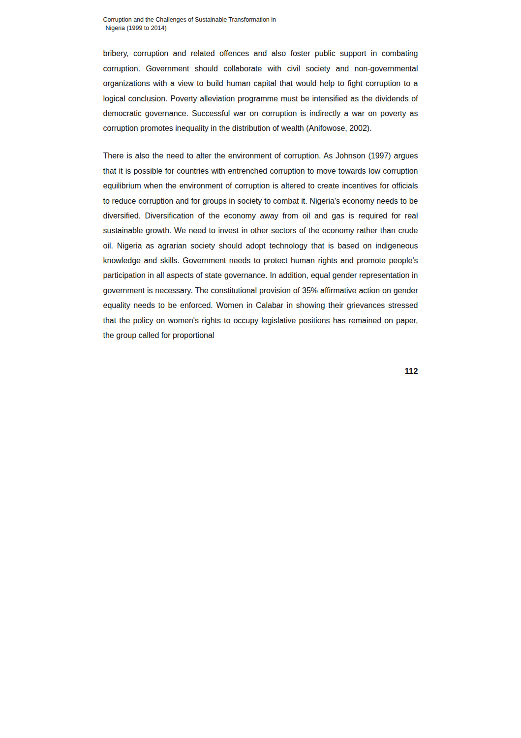Corruption and the Challenges of Sustainable Transformation in Nigeria (1999 to 2014)
bribery, corruption and related offences and also foster public support in combating corruption. Government should collaborate with civil society and non-governmental organizations with a view to build human capital that would help to fight corruption to a logical conclusion. Poverty alleviation programme must be intensified as the dividends of democratic governance. Successful war on corruption is indirectly a war on poverty as corruption promotes inequality in the distribution of wealth (Anifowose, 2002).
There is also the need to alter the environment of corruption. As Johnson (1997) argues that it is possible for countries with entrenched corruption to move towards low corruption equilibrium when the environment of corruption is altered to create incentives for officials to reduce corruption and for groups in society to combat it. Nigeria's economy needs to be diversified. Diversification of the economy away from oil and gas is required for real sustainable growth. We need to invest in other sectors of the economy rather than crude oil. Nigeria as agrarian society should adopt technology that is based on indigeneous knowledge and skills. Government needs to protect human rights and promote people's participation in all aspects of state governance. In addition, equal gender representation in government is necessary. The constitutional provision of 35% affirmative action on gender equality needs to be enforced. Women in Calabar in showing their grievances stressed that the policy on women's rights to occupy legislative positions has remained on paper, the group called for proportional
112